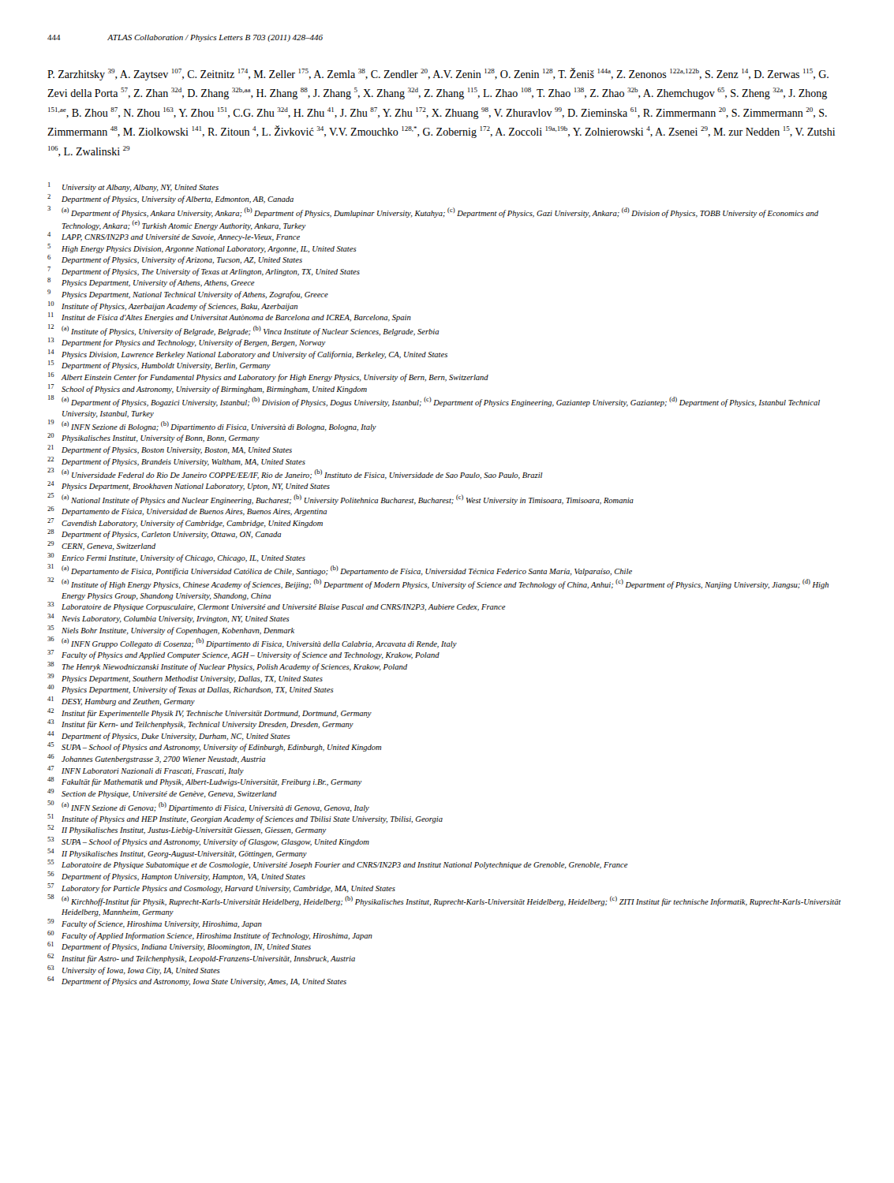444 ATLAS Collaboration / Physics Letters B 703 (2011) 428–446
P. Zarzhitsky 39, A. Zaytsev 107, C. Zeitnitz 174, M. Zeller 175, A. Zemla 38, C. Zendler 20, A.V. Zenin 128, O. Zenin 128, T. Ženiš 144a, Z. Zenonos 122a,122b, S. Zenz 14, D. Zerwas 115, G. Zevi della Porta 57, Z. Zhan 32d, D. Zhang 32b,aa, H. Zhang 88, J. Zhang 5, X. Zhang 32d, Z. Zhang 115, L. Zhao 108, T. Zhao 138, Z. Zhao 32b, A. Zhemchugov 65, S. Zheng 32a, J. Zhong 151,ae, B. Zhou 87, N. Zhou 163, Y. Zhou 151, C.G. Zhu 32d, H. Zhu 41, J. Zhu 87, Y. Zhu 172, X. Zhuang 98, V. Zhuravlov 99, D. Zieminska 61, R. Zimmermann 20, S. Zimmermann 20, S. Zimmermann 48, M. Ziolkowski 141, R. Zitoun 4, L. Živković 34, V.V. Zmouchko 128,*, G. Zobernig 172, A. Zoccoli 19a,19b, Y. Zolnierowski 4, A. Zsenei 29, M. zur Nedden 15, V. Zutshi 106, L. Zwalinski 29
University at Albany, Albany, NY, United States
Department of Physics, University of Alberta, Edmonton, AB, Canada
(a) Department of Physics, Ankara University, Ankara; (b) Department of Physics, Dumlupinar University, Kutahya; (c) Department of Physics, Gazi University, Ankara; (d) Division of Physics, TOBB University of Economics and Technology, Ankara; (e) Turkish Atomic Energy Authority, Ankara, Turkey
LAPP, CNRS/IN2P3 and Université de Savoie, Annecy-le-Vieux, France
High Energy Physics Division, Argonne National Laboratory, Argonne, IL, United States
Department of Physics, University of Arizona, Tucson, AZ, United States
Department of Physics, The University of Texas at Arlington, Arlington, TX, United States
Physics Department, University of Athens, Athens, Greece
Physics Department, National Technical University of Athens, Zografou, Greece
Institute of Physics, Azerbaijan Academy of Sciences, Baku, Azerbaijan
Institut de Física d'Altes Energies and Universitat Autònoma de Barcelona and ICREA, Barcelona, Spain
(a) Institute of Physics, University of Belgrade, Belgrade; (b) Vinca Institute of Nuclear Sciences, Belgrade, Serbia
Department for Physics and Technology, University of Bergen, Bergen, Norway
Physics Division, Lawrence Berkeley National Laboratory and University of California, Berkeley, CA, United States
Department of Physics, Humboldt University, Berlin, Germany
Albert Einstein Center for Fundamental Physics and Laboratory for High Energy Physics, University of Bern, Bern, Switzerland
School of Physics and Astronomy, University of Birmingham, Birmingham, United Kingdom
(a) Department of Physics, Bogazici University, Istanbul; (b) Division of Physics, Dogus University, Istanbul; (c) Department of Physics Engineering, Gaziantep University, Gaziantep; (d) Department of Physics, Istanbul Technical University, Istanbul, Turkey
(a) INFN Sezione di Bologna; (b) Dipartimento di Fisica, Università di Bologna, Bologna, Italy
Physikalisches Institut, University of Bonn, Bonn, Germany
Department of Physics, Boston University, Boston, MA, United States
Department of Physics, Brandeis University, Waltham, MA, United States
(a) Universidade Federal do Rio De Janeiro COPPE/EE/IF, Rio de Janeiro; (b) Instituto de Fisica, Universidade de Sao Paulo, Sao Paulo, Brazil
Physics Department, Brookhaven National Laboratory, Upton, NY, United States
(a) National Institute of Physics and Nuclear Engineering, Bucharest; (b) University Politehnica Bucharest, Bucharest; (c) West University in Timisoara, Timisoara, Romania
Departamento de Física, Universidad de Buenos Aires, Buenos Aires, Argentina
Cavendish Laboratory, University of Cambridge, Cambridge, United Kingdom
Department of Physics, Carleton University, Ottawa, ON, Canada
CERN, Geneva, Switzerland
Enrico Fermi Institute, University of Chicago, Chicago, IL, United States
(a) Departamento de Fisica, Pontificia Universidad Católica de Chile, Santiago; (b) Departamento de Física, Universidad Técnica Federico Santa María, Valparaíso, Chile
(a) Institute of High Energy Physics, Chinese Academy of Sciences, Beijing; (b) Department of Modern Physics, University of Science and Technology of China, Anhui; (c) Department of Physics, Nanjing University, Jiangsu; (d) High Energy Physics Group, Shandong University, Shandong, China
Laboratoire de Physique Corpusculaire, Clermont Université and Université Blaise Pascal and CNRS/IN2P3, Aubiere Cedex, France
Nevis Laboratory, Columbia University, Irvington, NY, United States
Niels Bohr Institute, University of Copenhagen, Kobenhavn, Denmark
(a) INFN Gruppo Collegato di Cosenza; (b) Dipartimento di Fisica, Università della Calabria, Arcavata di Rende, Italy
Faculty of Physics and Applied Computer Science, AGH – University of Science and Technology, Krakow, Poland
The Henryk Niewodniczanski Institute of Nuclear Physics, Polish Academy of Sciences, Krakow, Poland
Physics Department, Southern Methodist University, Dallas, TX, United States
Physics Department, University of Texas at Dallas, Richardson, TX, United States
DESY, Hamburg and Zeuthen, Germany
Institut für Experimentelle Physik IV, Technische Universität Dortmund, Dortmund, Germany
Institut für Kern- und Teilchenphysik, Technical University Dresden, Dresden, Germany
Department of Physics, Duke University, Durham, NC, United States
SUPA – School of Physics and Astronomy, University of Edinburgh, Edinburgh, United Kingdom
Johannes Gutenbergstrasse 3, 2700 Wiener Neustadt, Austria
INFN Laboratori Nazionali di Frascati, Frascati, Italy
Fakultät für Mathematik und Physik, Albert-Ludwigs-Universität, Freiburg i.Br., Germany
Section de Physique, Université de Genève, Geneva, Switzerland
(a) INFN Sezione di Genova; (b) Dipartimento di Fisica, Università di Genova, Genova, Italy
Institute of Physics and HEP Institute, Georgian Academy of Sciences and Tbilisi State University, Tbilisi, Georgia
II Physikalisches Institut, Justus-Liebig-Universität Giessen, Giessen, Germany
SUPA – School of Physics and Astronomy, University of Glasgow, Glasgow, United Kingdom
II Physikalisches Institut, Georg-August-Universität, Göttingen, Germany
Laboratoire de Physique Subatomique et de Cosmologie, Université Joseph Fourier and CNRS/IN2P3 and Institut National Polytechnique de Grenoble, Grenoble, France
Department of Physics, Hampton University, Hampton, VA, United States
Laboratory for Particle Physics and Cosmology, Harvard University, Cambridge, MA, United States
(a) Kirchhoff-Institut für Physik, Ruprecht-Karls-Universität Heidelberg, Heidelberg; (b) Physikalisches Institut, Ruprecht-Karls-Universität Heidelberg, Heidelberg; (c) ZITI Institut für technische Informatik, Ruprecht-Karls-Universität Heidelberg, Mannheim, Germany
Faculty of Science, Hiroshima University, Hiroshima, Japan
Faculty of Applied Information Science, Hiroshima Institute of Technology, Hiroshima, Japan
Department of Physics, Indiana University, Bloomington, IN, United States
Institut für Astro- und Teilchenphysik, Leopold-Franzens-Universität, Innsbruck, Austria
University of Iowa, Iowa City, IA, United States
Department of Physics and Astronomy, Iowa State University, Ames, IA, United States